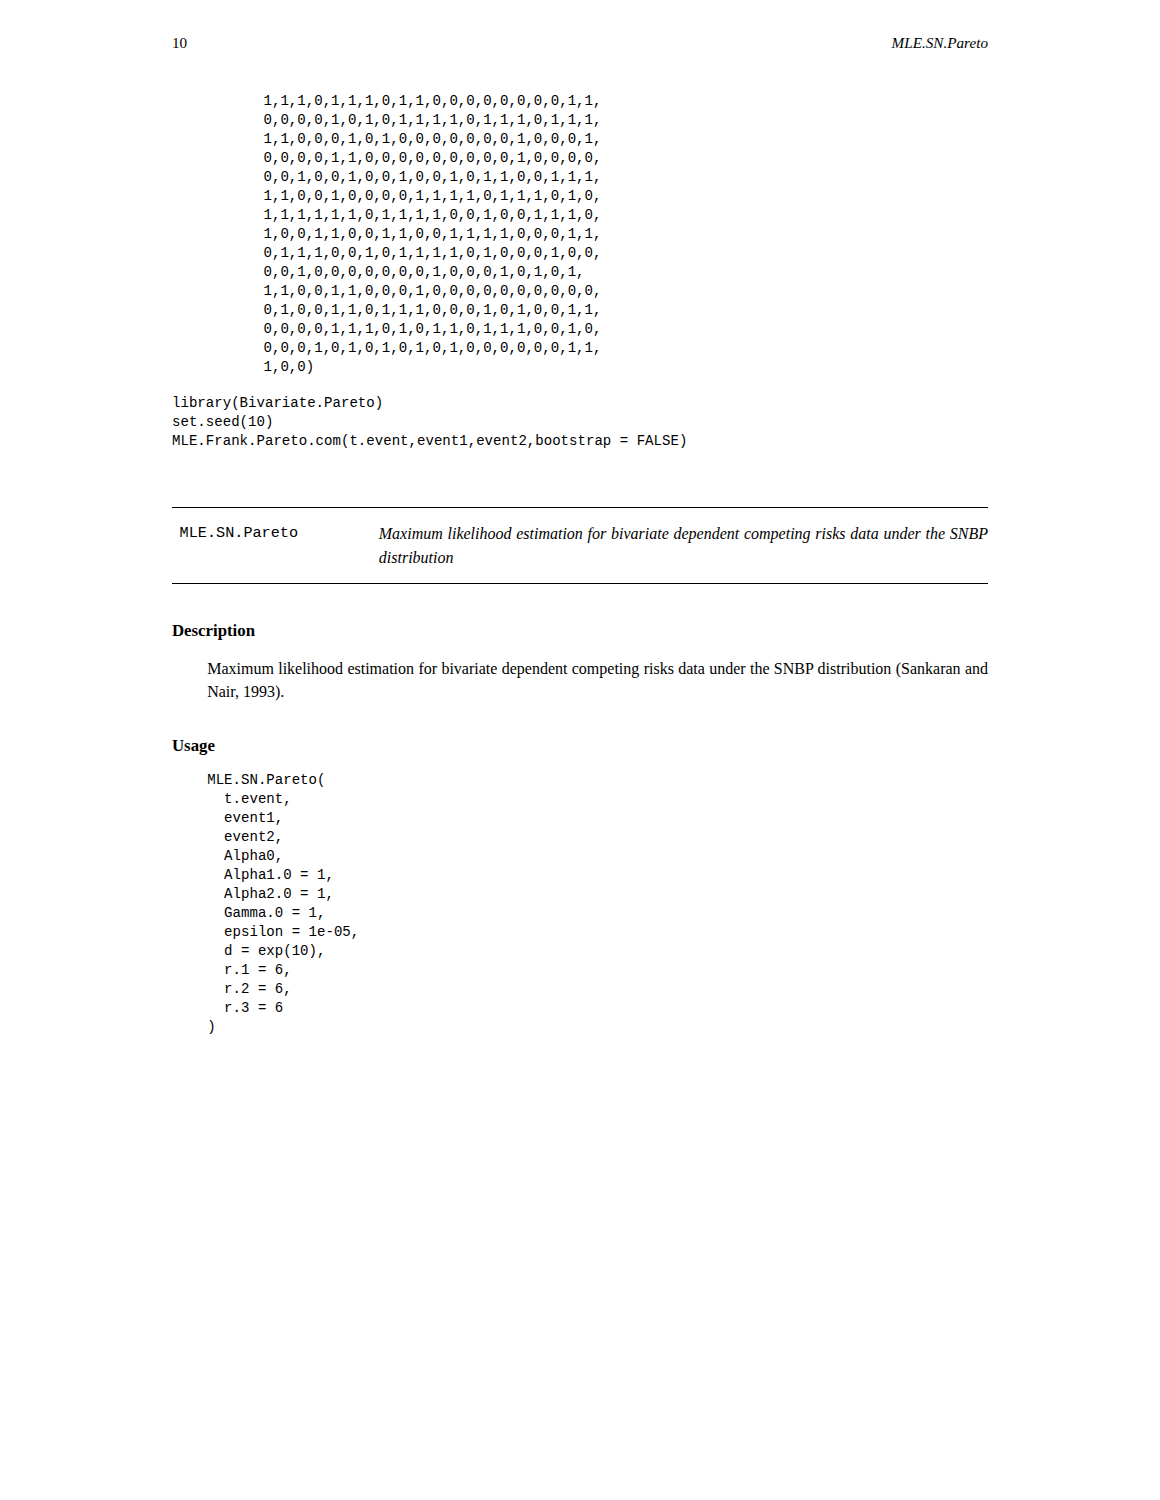10 MLE.SN.Pareto
1,1,1,0,1,1,1,0,1,1,0,0,0,0,0,0,0,0,1,1,
0,0,0,0,1,0,1,0,1,1,1,1,0,1,1,1,0,1,1,1,
1,1,0,0,0,1,0,1,0,0,0,0,0,0,0,1,0,0,0,1,
0,0,0,0,1,1,0,0,0,0,0,0,0,0,0,1,0,0,0,0,
0,0,1,0,0,1,0,0,1,0,0,1,0,1,1,0,0,1,1,1,
1,1,0,0,1,0,0,0,0,1,1,1,1,0,1,1,1,0,1,0,
1,1,1,1,1,1,0,1,1,1,1,0,0,1,0,0,1,1,1,0,
1,0,0,1,1,0,0,1,1,0,0,1,1,1,1,0,0,0,1,1,
0,1,1,1,0,0,1,0,1,1,1,1,0,1,0,0,0,1,0,0,
0,0,1,0,0,0,0,0,0,0,1,0,0,0,1,0,1,0,1,
1,1,0,0,1,1,0,0,0,1,0,0,0,0,0,0,0,0,0,0,
0,1,0,0,1,1,0,1,1,1,0,0,0,1,0,1,0,0,1,1,
0,0,0,0,1,1,1,0,1,0,1,1,0,1,1,1,0,0,1,0,
0,0,0,1,0,1,0,1,0,1,0,1,0,0,0,0,0,0,1,1,
1,0,0)
library(Bivariate.Pareto)
set.seed(10)
MLE.Frank.Pareto.com(t.event,event1,event2,bootstrap = FALSE)
MLE.SN.Pareto
Maximum likelihood estimation for bivariate dependent competing risks data under the SNBP distribution
Description
Maximum likelihood estimation for bivariate dependent competing risks data under the SNBP distribution (Sankaran and Nair, 1993).
Usage
MLE.SN.Pareto(
  t.event,
  event1,
  event2,
  Alpha0,
  Alpha1.0 = 1,
  Alpha2.0 = 1,
  Gamma.0 = 1,
  epsilon = 1e-05,
  d = exp(10),
  r.1 = 6,
  r.2 = 6,
  r.3 = 6
)